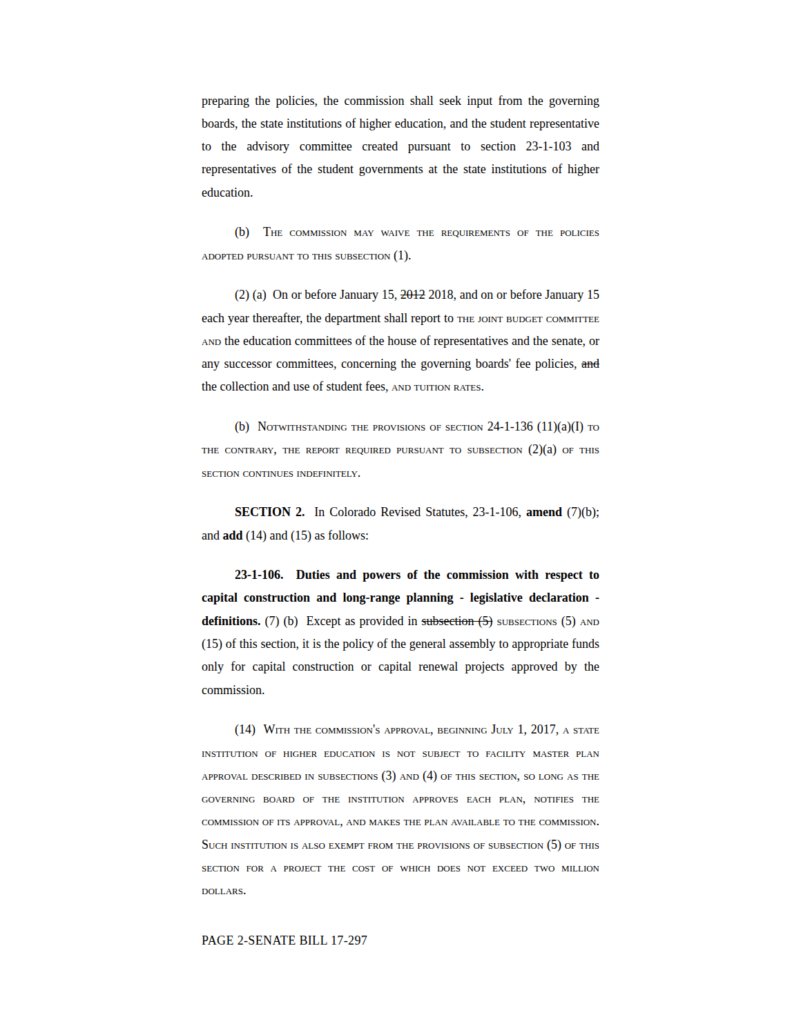preparing the policies, the commission shall seek input from the governing boards, the state institutions of higher education, and the student representative to the advisory committee created pursuant to section 23-1-103 and representatives of the student governments at the state institutions of higher education.
(b) The commission may waive the requirements of the policies adopted pursuant to this subsection (1).
(2) (a) On or before January 15, 2012 2018, and on or before January 15 each year thereafter, the department shall report to the joint budget committee and the education committees of the house of representatives and the senate, or any successor committees, concerning the governing boards' fee policies, and the collection and use of student fees, and tuition rates.
(b) Notwithstanding the provisions of section 24-1-136 (11)(a)(I) to the contrary, the report required pursuant to subsection (2)(a) of this section continues indefinitely.
SECTION 2. In Colorado Revised Statutes, 23-1-106, amend (7)(b); and add (14) and (15) as follows:
23-1-106. Duties and powers of the commission with respect to capital construction and long-range planning - legislative declaration - definitions. (7) (b) Except as provided in subsection (5) subsections (5) and (15) of this section, it is the policy of the general assembly to appropriate funds only for capital construction or capital renewal projects approved by the commission.
(14) With the commission's approval, beginning July 1, 2017, a state institution of higher education is not subject to facility master plan approval described in subsections (3) and (4) of this section, so long as the governing board of the institution approves each plan, notifies the commission of its approval, and makes the plan available to the commission. Such institution is also exempt from the provisions of subsection (5) of this section for a project the cost of which does not exceed two million dollars.
PAGE 2-SENATE BILL 17-297